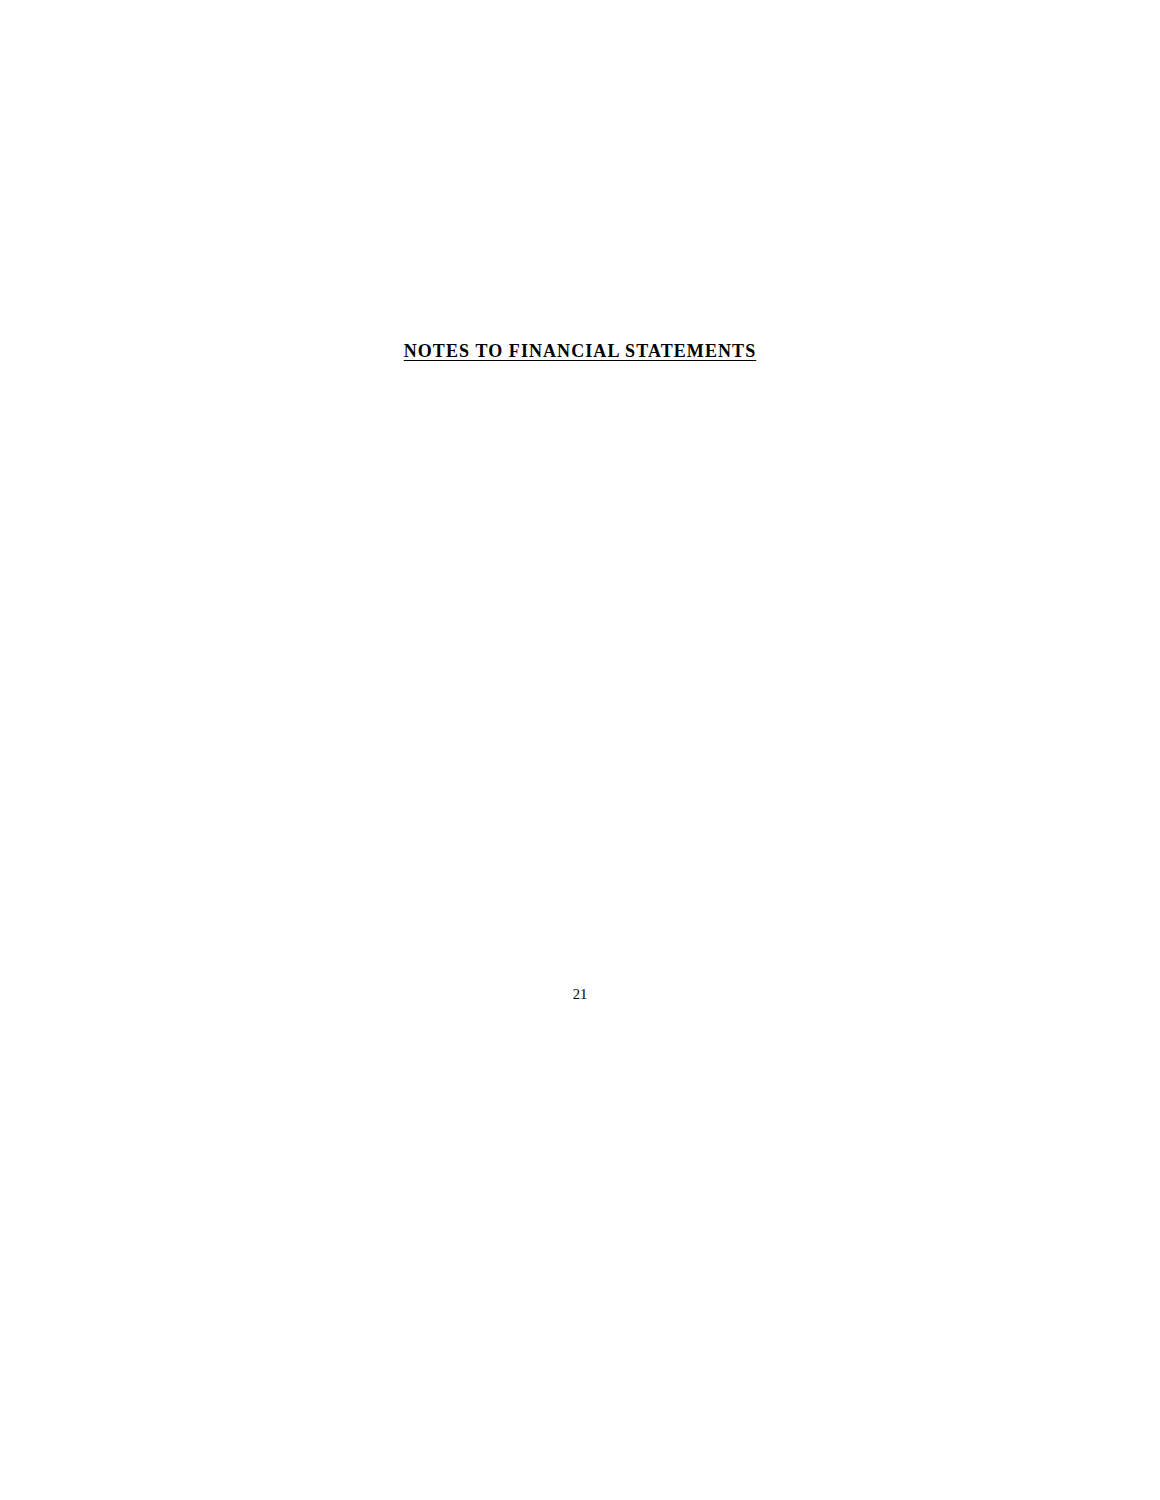NOTES TO FINANCIAL STATEMENTS
21